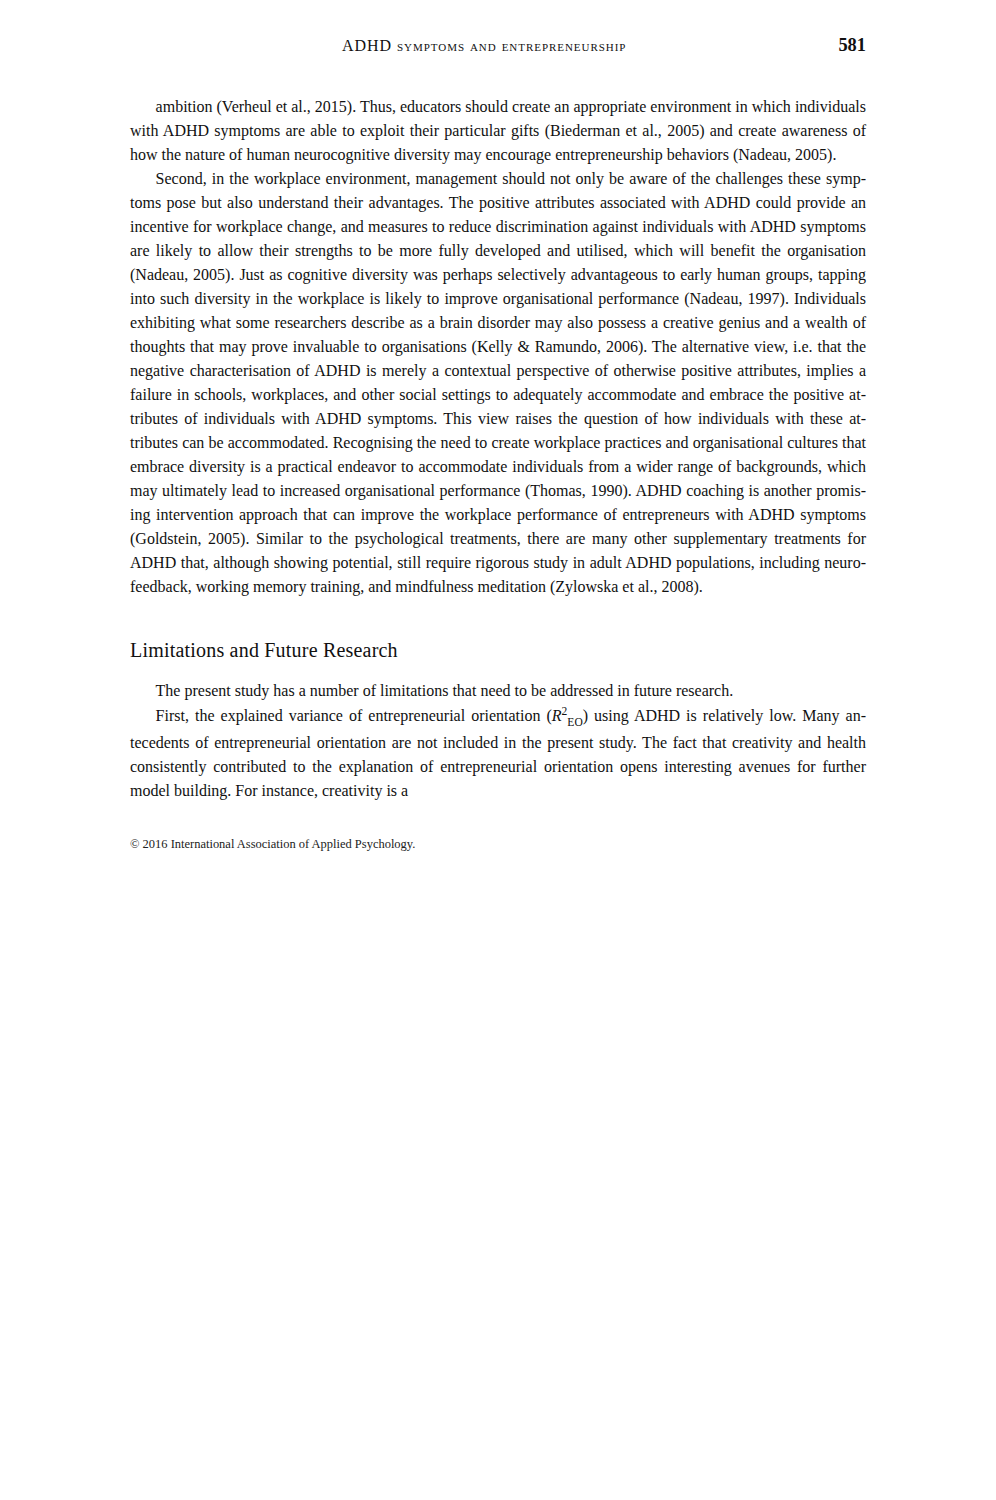ADHD symptoms and entrepreneurship 581
ambition (Verheul et al., 2015). Thus, educators should create an appropriate environment in which individuals with ADHD symptoms are able to exploit their particular gifts (Biederman et al., 2005) and create awareness of how the nature of human neurocognitive diversity may encourage entrepreneurship behaviors (Nadeau, 2005).
Second, in the workplace environment, management should not only be aware of the challenges these symptoms pose but also understand their advantages. The positive attributes associated with ADHD could provide an incentive for workplace change, and measures to reduce discrimination against individuals with ADHD symptoms are likely to allow their strengths to be more fully developed and utilised, which will benefit the organisation (Nadeau, 2005). Just as cognitive diversity was perhaps selectively advantageous to early human groups, tapping into such diversity in the workplace is likely to improve organisational performance (Nadeau, 1997). Individuals exhibiting what some researchers describe as a brain disorder may also possess a creative genius and a wealth of thoughts that may prove invaluable to organisations (Kelly & Ramundo, 2006). The alternative view, i.e. that the negative characterisation of ADHD is merely a contextual perspective of otherwise positive attributes, implies a failure in schools, workplaces, and other social settings to adequately accommodate and embrace the positive attributes of individuals with ADHD symptoms. This view raises the question of how individuals with these attributes can be accommodated. Recognising the need to create workplace practices and organisational cultures that embrace diversity is a practical endeavor to accommodate individuals from a wider range of backgrounds, which may ultimately lead to increased organisational performance (Thomas, 1990). ADHD coaching is another promising intervention approach that can improve the workplace performance of entrepreneurs with ADHD symptoms (Goldstein, 2005). Similar to the psychological treatments, there are many other supplementary treatments for ADHD that, although showing potential, still require rigorous study in adult ADHD populations, including neurofeedback, working memory training, and mindfulness meditation (Zylowska et al., 2008).
Limitations and Future Research
The present study has a number of limitations that need to be addressed in future research.
First, the explained variance of entrepreneurial orientation (R 2 EO) using ADHD is relatively low. Many antecedents of entrepreneurial orientation are not included in the present study. The fact that creativity and health consistently contributed to the explanation of entrepreneurial orientation opens interesting avenues for further model building. For instance, creativity is a
© 2016 International Association of Applied Psychology.